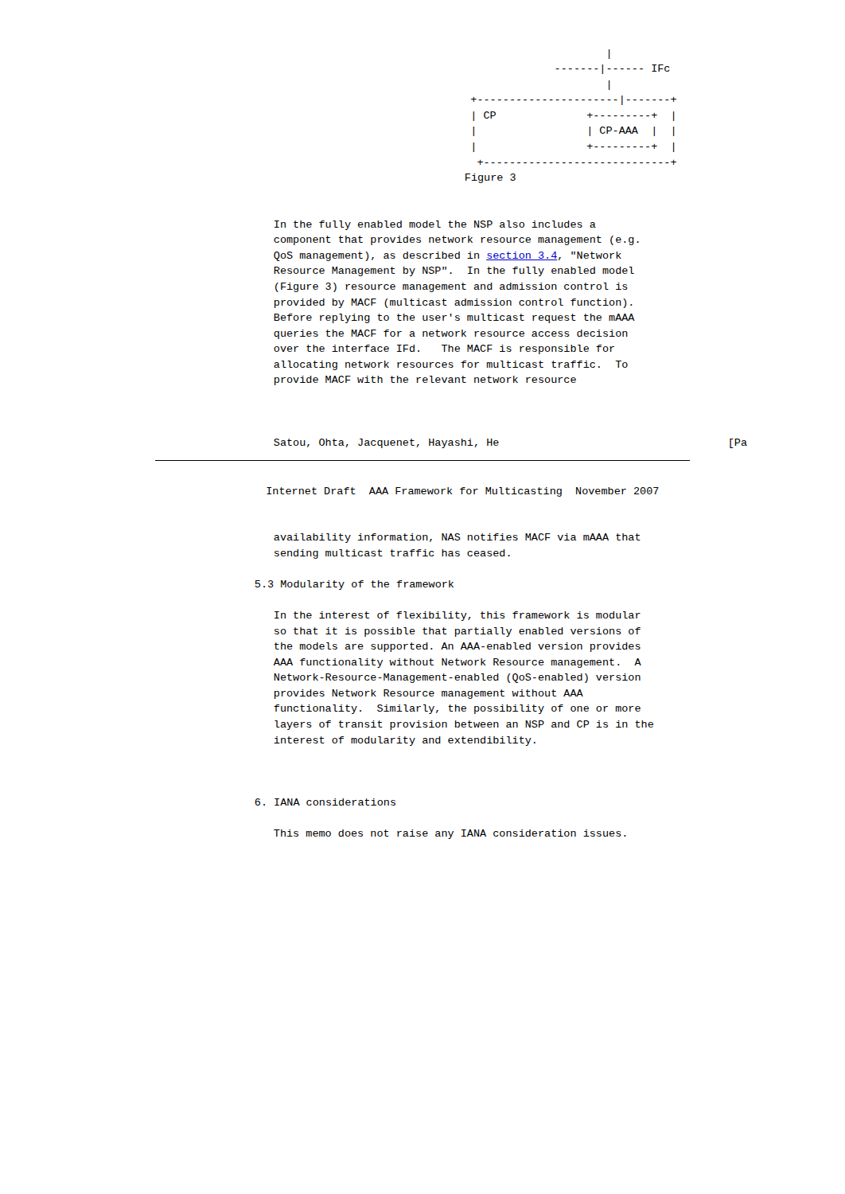|
                        -------|------ IFc
                                |
           +----------------------|-------+
           | CP              +---------+  |
           |                 | CP-AAA  |  |
           |                 +---------+  |
            +-----------------------------+
Figure 3
 
 
In the fully enabled model the NSP also includes a
component that provides network resource management (e.g.
QoS management), as described in section 3.4, "Network
Resource Management by NSP".  In the fully enabled model
(Figure 3) resource management and admission control is
provided by MACF (multicast admission control function).
Before replying to the user's multicast request the mAAA
queries the MACF for a network resource access decision
over the interface IFd.   The MACF is responsible for
allocating network resources for multicast traffic.  To
provide MACF with the relevant network resource
 
 
 
Satou, Ohta, Jacquenet, Hayashi, He[Pa
Internet Draft  AAA Framework for Multicasting  November 2007
 
 
availability information, NAS notifies MACF via mAAA that
sending multicast traffic has ceased.
 
5.3 Modularity of the framework
 
In the interest of flexibility, this framework is modular
so that it is possible that partially enabled versions of
the models are supported. An AAA-enabled version provides
AAA functionality without Network Resource management.  A
Network-Resource-Management-enabled (QoS-enabled) version
provides Network Resource management without AAA
functionality.  Similarly, the possibility of one or more
layers of transit provision between an NSP and CP is in the
interest of modularity and extendibility.
 
 
 
6. IANA considerations
 
This memo does not raise any IANA consideration issues.